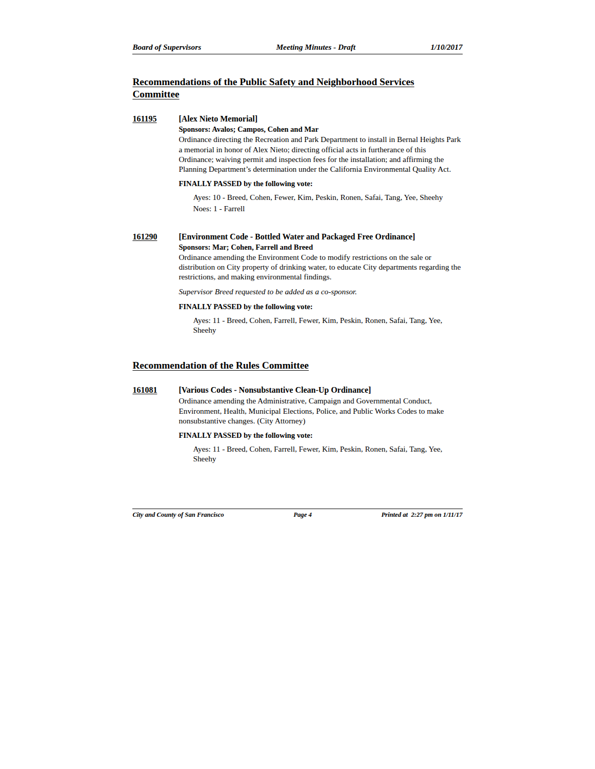Board of Supervisors
Meeting Minutes - Draft
1/10/2017
Recommendations of the Public Safety and Neighborhood Services Committee
161195
[Alex Nieto Memorial]
Sponsors: Avalos; Campos, Cohen and Mar
Ordinance directing the Recreation and Park Department to install in Bernal Heights Park a memorial in honor of Alex Nieto; directing official acts in furtherance of this Ordinance; waiving permit and inspection fees for the installation; and affirming the Planning Department’s determination under the California Environmental Quality Act.
FINALLY PASSED by the following vote:
Ayes: 10 - Breed, Cohen, Fewer, Kim, Peskin, Ronen, Safai, Tang, Yee, Sheehy
Noes: 1 - Farrell
161290
[Environment Code - Bottled Water and Packaged Free Ordinance]
Sponsors: Mar; Cohen, Farrell and Breed
Ordinance amending the Environment Code to modify restrictions on the sale or distribution on City property of drinking water, to educate City departments regarding the restrictions, and making environmental findings.
Supervisor Breed requested to be added as a co-sponsor.
FINALLY PASSED by the following vote:
Ayes: 11 - Breed, Cohen, Farrell, Fewer, Kim, Peskin, Ronen, Safai, Tang, Yee, Sheehy
Recommendation of the Rules Committee
161081
[Various Codes - Nonsubstantive Clean-Up Ordinance]
Ordinance amending the Administrative, Campaign and Governmental Conduct, Environment, Health, Municipal Elections, Police, and Public Works Codes to make nonsubstantive changes. (City Attorney)
FINALLY PASSED by the following vote:
Ayes: 11 - Breed, Cohen, Farrell, Fewer, Kim, Peskin, Ronen, Safai, Tang, Yee, Sheehy
City and County of San Francisco
Page 4
Printed at 2:27 pm on 1/11/17